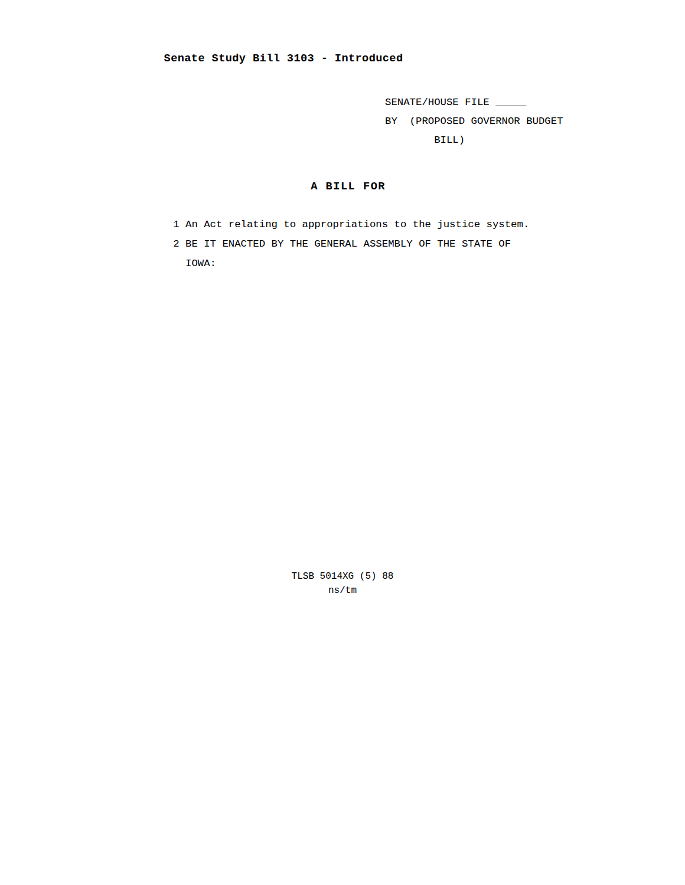Senate Study Bill 3103 - Introduced
SENATE/HOUSE FILE _____ BY (PROPOSED GOVERNOR BUDGET BILL)
A BILL FOR
An Act relating to appropriations to the justice system.
BE IT ENACTED BY THE GENERAL ASSEMBLY OF THE STATE OF IOWA:
TLSB 5014XG (5) 88
ns/tm